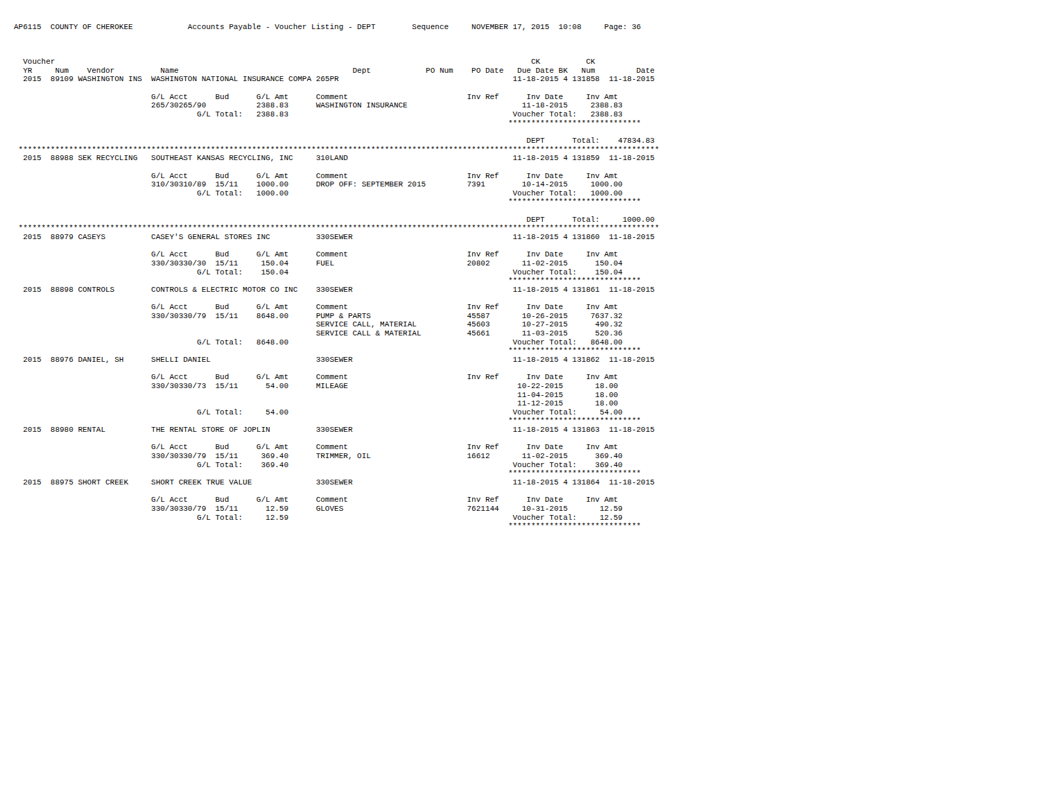AP6115 COUNTY OF CHEROKEE Accounts Payable - Voucher Listing - DEPT Sequence NOVEMBER 17, 2015 10:08 Page: 36 Voucher CK CK YR Num Vendor Name Dept PO Num PO Date Due Date BK Num Date 2015 89109 WASHINGTON INS WASHINGTON NATIONAL INSURANCE COMPA 265PR 11-18-2015 4 131858 11-18-2015 G/L Acct Bud G/L Amt Comment Inv Ref Inv Date Inv Amt 265/30265/90 2388.83 WASHINGTON INSURANCE 11-18-2015 2388.83 G/L Total: 2388.83 Voucher Total: 2388.83 ***************************** DEPT Total: 47834.83 ******************************************************************************************************************************************** 2015 88988 SEK RECYCLING SOUTHEAST KANSAS RECYCLING, INC 310LAND 11-18-2015 4 131859 11-18-2015 G/L Acct Bud G/L Amt Comment Inv Ref Inv Date Inv Amt 310/30310/89 15/11 1000.00 DROP OFF: SEPTEMBER 2015 7391 10-14-2015 1000.00 G/L Total: 1000.00 Voucher Total: 1000.00 ***************************** DEPT Total: 1000.00 ******************************************************************************************************************************************** 2015 88979 CASEYS CASEY'S GENERAL STORES INC 330SEWER 11-18-2015 4 131860 11-18-2015 G/L Acct Bud G/L Amt Comment Inv Ref Inv Date Inv Amt 330/30330/30 15/11 150.04 FUEL 20802 11-02-2015 150.04 G/L Total: 150.04 Voucher Total: 150.04 ***************************** 2015 88898 CONTROLS CONTROLS & ELECTRIC MOTOR CO INC 330SEWER 11-18-2015 4 131861 11-18-2015 G/L Acct Bud G/L Amt Comment Inv Ref Inv Date Inv Amt 330/30330/79 15/11 8648.00 PUMP & PARTS 45587 10-26-2015 7637.32 SERVICE CALL, MATERIAL 45603 10-27-2015 490.32 SERVICE CALL & MATERIAL 45661 11-03-2015 520.36 G/L Total: 8648.00 Voucher Total: 8648.00 ***************************** 2015 88976 DANIEL, SH SHELLI DANIEL 330SEWER 11-18-2015 4 131862 11-18-2015 G/L Acct Bud G/L Amt Comment Inv Ref Inv Date Inv Amt 330/30330/73 15/11 54.00 MILEAGE 10-22-2015 18.00 11-04-2015 18.00 11-12-2015 18.00 G/L Total: 54.00 Voucher Total: 54.00 ***************************** 2015 88980 RENTAL THE RENTAL STORE OF JOPLIN 330SEWER 11-18-2015 4 131863 11-18-2015 G/L Acct Bud G/L Amt Comment Inv Ref Inv Date Inv Amt 330/30330/79 15/11 369.40 TRIMMER, OIL 16612 11-02-2015 369.40 G/L Total: 369.40 Voucher Total: 369.40 ***************************** 2015 88975 SHORT CREEK SHORT CREEK TRUE VALUE 330SEWER 11-18-2015 4 131864 11-18-2015 G/L Acct Bud G/L Amt Comment Inv Ref Inv Date Inv Amt 330/30330/79 15/11 12.59 GLOVES 7621144 10-31-2015 12.59 G/L Total: 12.59 Voucher Total: 12.59 *****************************